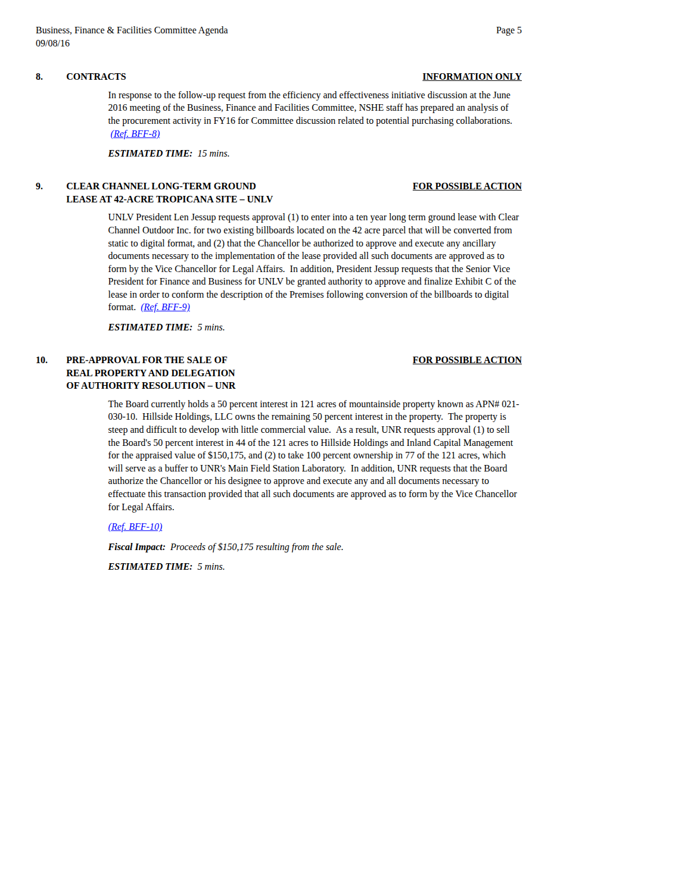Business, Finance & Facilities Committee Agenda
Page 5
09/08/16
8.
Contracts
Information Only
In response to the follow-up request from the efficiency and effectiveness initiative discussion at the June 2016 meeting of the Business, Finance and Facilities Committee, NSHE staff has prepared an analysis of the procurement activity in FY16 for Committee discussion related to potential purchasing collaborations. (Ref. BFF-8)
ESTIMATED TIME: 15 mins.
9.
Clear Channel Long-Term Ground
Lease at 42-Acre Tropicana Site – UNLV
For Possible Action
UNLV President Len Jessup requests approval (1) to enter into a ten year long term ground lease with Clear Channel Outdoor Inc. for two existing billboards located on the 42 acre parcel that will be converted from static to digital format, and (2) that the Chancellor be authorized to approve and execute any ancillary documents necessary to the implementation of the lease provided all such documents are approved as to form by the Vice Chancellor for Legal Affairs. In addition, President Jessup requests that the Senior Vice President for Finance and Business for UNLV be granted authority to approve and finalize Exhibit C of the lease in order to conform the description of the Premises following conversion of the billboards to digital format. (Ref. BFF-9)
ESTIMATED TIME: 5 mins.
10.
Pre-Approval for the Sale of
Real Property and Delegation
of Authority Resolution – UNR
For Possible Action
The Board currently holds a 50 percent interest in 121 acres of mountainside property known as APN# 021-030-10. Hillside Holdings, LLC owns the remaining 50 percent interest in the property. The property is steep and difficult to develop with little commercial value. As a result, UNR requests approval (1) to sell the Board's 50 percent interest in 44 of the 121 acres to Hillside Holdings and Inland Capital Management for the appraised value of $150,175, and (2) to take 100 percent ownership in 77 of the 121 acres, which will serve as a buffer to UNR's Main Field Station Laboratory. In addition, UNR requests that the Board authorize the Chancellor or his designee to approve and execute any and all documents necessary to effectuate this transaction provided that all such documents are approved as to form by the Vice Chancellor for Legal Affairs.
(Ref. BFF-10)
Fiscal Impact: Proceeds of $150,175 resulting from the sale.
ESTIMATED TIME: 5 mins.